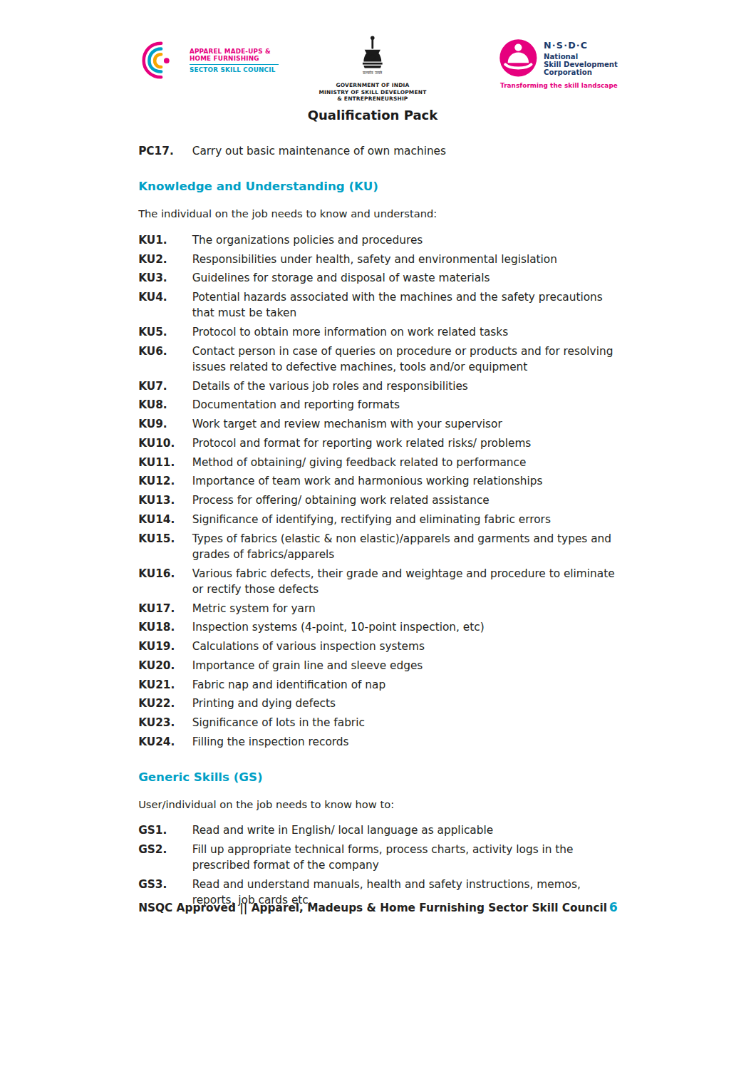APPAREL MADE-UPS & HOME FURNISHING
SECTOR SKILL COUNCIL
सत्यमेव जयते
GOVERNMENT OF INDIA
MINISTRY OF SKILL DEVELOPMENT
& ENTREPRENEURSHIP
Qualification Pack
N·S·D·C
National
Skill Development
Corporation
Transforming the skill landscape
PC17.
Carry out basic maintenance of own machines
Knowledge and Understanding (KU)
The individual on the job needs to know and understand:
KU1. The organizations policies and procedures
KU2. Responsibilities under health, safety and environmental legislation
KU3. Guidelines for storage and disposal of waste materials
KU4. Potential hazards associated with the machines and the safety precautions that must be taken
KU5. Protocol to obtain more information on work related tasks
KU6. Contact person in case of queries on procedure or products and for resolving issues related to defective machines, tools and/or equipment
KU7. Details of the various job roles and responsibilities
KU8. Documentation and reporting formats
KU9. Work target and review mechanism with your supervisor
KU10. Protocol and format for reporting work related risks/ problems
KU11. Method of obtaining/ giving feedback related to performance
KU12. Importance of team work and harmonious working relationships
KU13. Process for offering/ obtaining work related assistance
KU14. Significance of identifying, rectifying and eliminating fabric errors
KU15. Types of fabrics (elastic & non elastic)/apparels and garments and types and grades of fabrics/apparels
KU16. Various fabric defects, their grade and weightage and procedure to eliminate or rectify those defects
KU17. Metric system for yarn
KU18. Inspection systems (4-point, 10-point inspection, etc)
KU19. Calculations of various inspection systems
KU20. Importance of grain line and sleeve edges
KU21. Fabric nap and identification of nap
KU22. Printing and dying defects
KU23. Significance of lots in the fabric
KU24. Filling the inspection records
Generic Skills (GS)
User/individual on the job needs to know how to:
GS1. Read and write in English/ local language as applicable
GS2. Fill up appropriate technical forms, process charts, activity logs in the prescribed format of the company
GS3. Read and understand manuals, health and safety instructions, memos, reports, job cards etc.
NSQC Approved || Apparel, Madeups & Home Furnishing Sector Skill Council
6